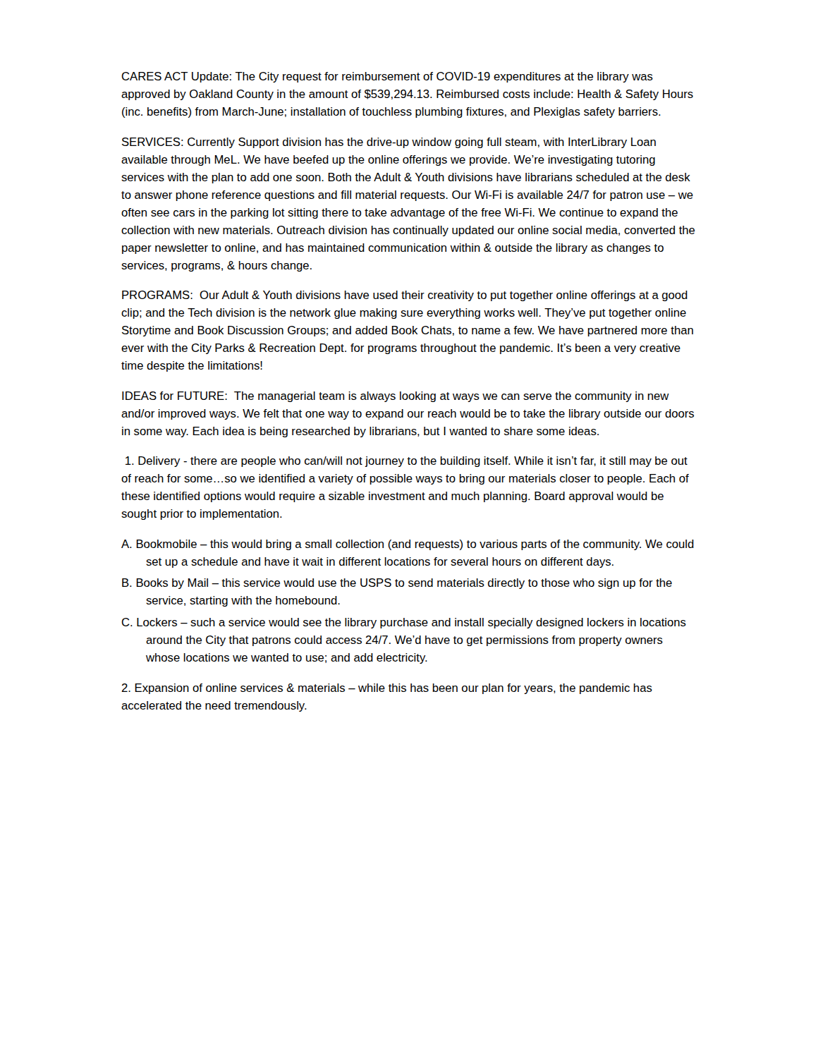CARES ACT Update: The City request for reimbursement of COVID-19 expenditures at the library was approved by Oakland County in the amount of $539,294.13. Reimbursed costs include: Health & Safety Hours (inc. benefits) from March-June; installation of touchless plumbing fixtures, and Plexiglas safety barriers.
SERVICES: Currently Support division has the drive-up window going full steam, with InterLibrary Loan available through MeL. We have beefed up the online offerings we provide. We’re investigating tutoring services with the plan to add one soon. Both the Adult & Youth divisions have librarians scheduled at the desk to answer phone reference questions and fill material requests. Our Wi-Fi is available 24/7 for patron use – we often see cars in the parking lot sitting there to take advantage of the free Wi-Fi. We continue to expand the collection with new materials. Outreach division has continually updated our online social media, converted the paper newsletter to online, and has maintained communication within & outside the library as changes to services, programs, & hours change.
PROGRAMS: Our Adult & Youth divisions have used their creativity to put together online offerings at a good clip; and the Tech division is the network glue making sure everything works well. They’ve put together online Storytime and Book Discussion Groups; and added Book Chats, to name a few. We have partnered more than ever with the City Parks & Recreation Dept. for programs throughout the pandemic. It’s been a very creative time despite the limitations!
IDEAS for FUTURE: The managerial team is always looking at ways we can serve the community in new and/or improved ways. We felt that one way to expand our reach would be to take the library outside our doors in some way. Each idea is being researched by librarians, but I wanted to share some ideas.
1. Delivery - there are people who can/will not journey to the building itself. While it isn’t far, it still may be out of reach for some…so we identified a variety of possible ways to bring our materials closer to people. Each of these identified options would require a sizable investment and much planning. Board approval would be sought prior to implementation.
A. Bookmobile – this would bring a small collection (and requests) to various parts of the community. We could set up a schedule and have it wait in different locations for several hours on different days.
B. Books by Mail – this service would use the USPS to send materials directly to those who sign up for the service, starting with the homebound.
C. Lockers – such a service would see the library purchase and install specially designed lockers in locations around the City that patrons could access 24/7. We’d have to get permissions from property owners whose locations we wanted to use; and add electricity.
2. Expansion of online services & materials – while this has been our plan for years, the pandemic has accelerated the need tremendously.